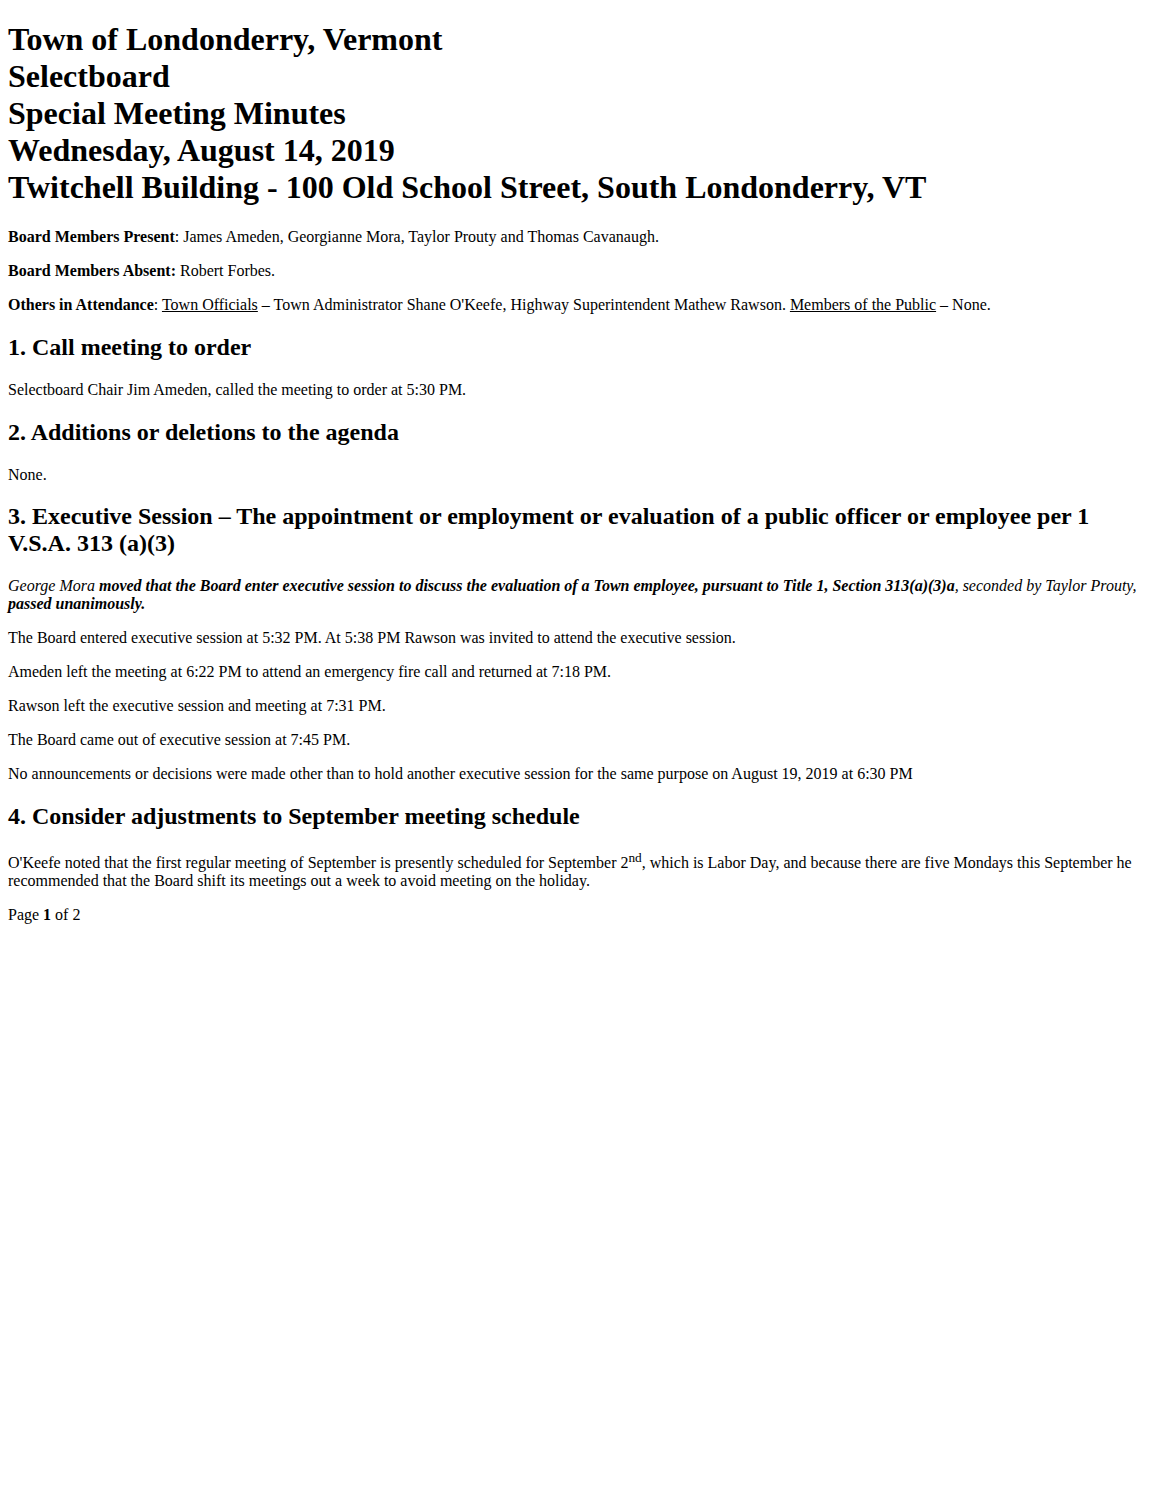Town of Londonderry, Vermont
Selectboard
Special Meeting Minutes
Wednesday, August 14, 2019
Twitchell Building - 100 Old School Street, South Londonderry, VT
Board Members Present: James Ameden, Georgianne Mora, Taylor Prouty and Thomas Cavanaugh.
Board Members Absent: Robert Forbes.
Others in Attendance: Town Officials – Town Administrator Shane O'Keefe, Highway Superintendent Mathew Rawson. Members of the Public – None.
1. Call meeting to order
Selectboard Chair Jim Ameden, called the meeting to order at 5:30 PM.
2. Additions or deletions to the agenda
None.
3. Executive Session – The appointment or employment or evaluation of a public officer or employee per 1 V.S.A. 313 (a)(3)
George Mora moved that the Board enter executive session to discuss the evaluation of a Town employee, pursuant to Title 1, Section 313(a)(3)a, seconded by Taylor Prouty, passed unanimously.
The Board entered executive session at 5:32 PM. At 5:38 PM Rawson was invited to attend the executive session.
Ameden left the meeting at 6:22 PM to attend an emergency fire call and returned at 7:18 PM.
Rawson left the executive session and meeting at 7:31 PM.
The Board came out of executive session at 7:45 PM.
No announcements or decisions were made other than to hold another executive session for the same purpose on August 19, 2019 at 6:30 PM
4. Consider adjustments to September meeting schedule
O'Keefe noted that the first regular meeting of September is presently scheduled for September 2nd, which is Labor Day, and because there are five Mondays this September he recommended that the Board shift its meetings out a week to avoid meeting on the holiday.
Page 1 of 2